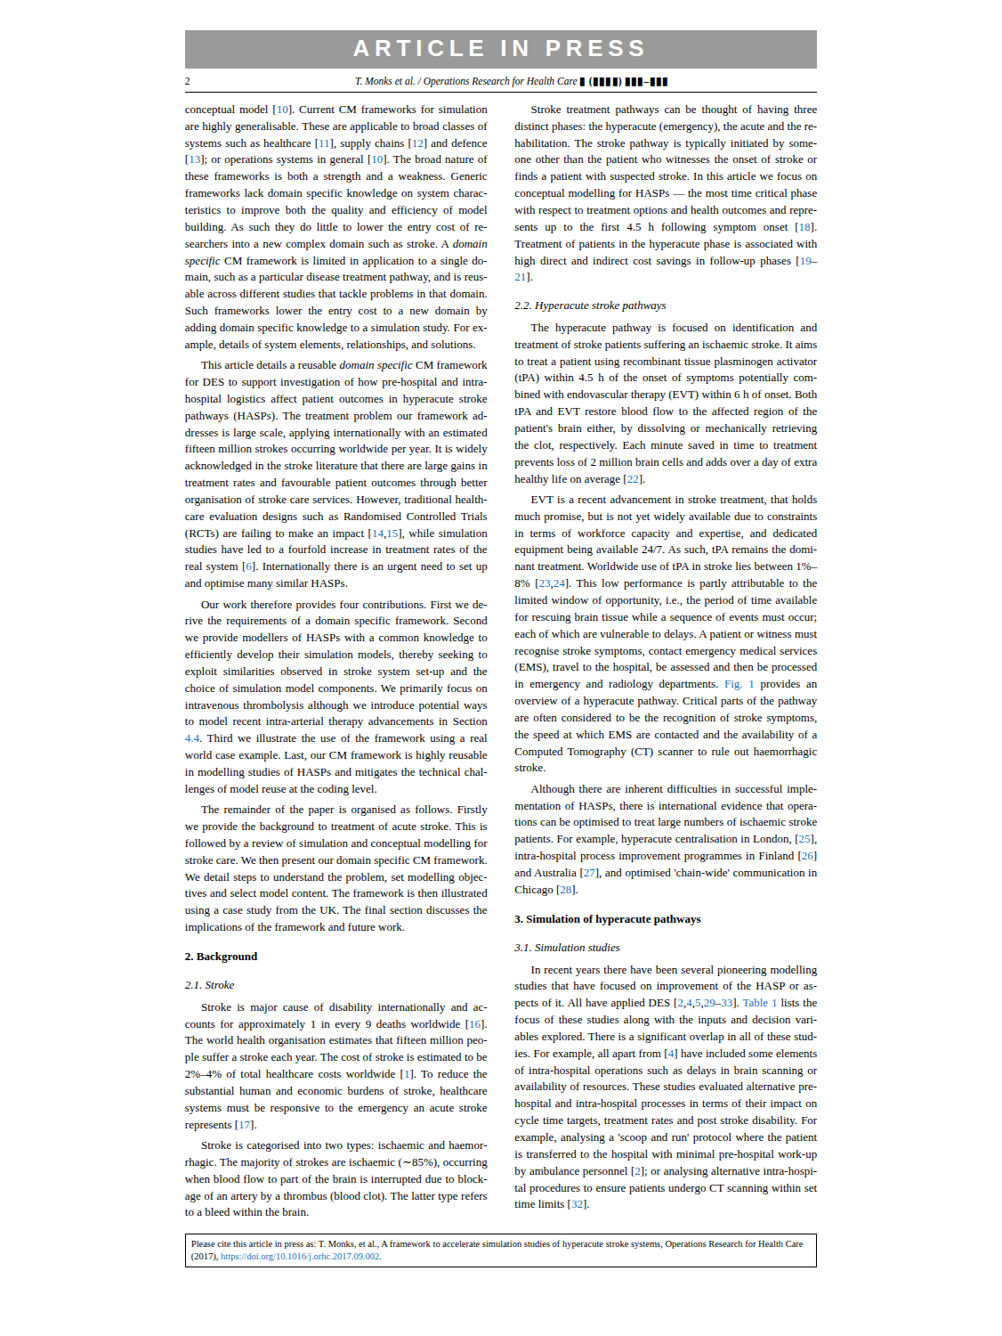ARTICLE IN PRESS
2 T. Monks et al. / Operations Research for Health Care ▮ (▮▮▮▮) ▮▮▮–▮▮▮
conceptual model [10]. Current CM frameworks for simulation are highly generalisable. These are applicable to broad classes of systems such as healthcare [11], supply chains [12] and defence [13]; or operations systems in general [10]. The broad nature of these frameworks is both a strength and a weakness. Generic frameworks lack domain specific knowledge on system characteristics to improve both the quality and efficiency of model building. As such they do little to lower the entry cost of researchers into a new complex domain such as stroke. A domain specific CM framework is limited in application to a single domain, such as a particular disease treatment pathway, and is reusable across different studies that tackle problems in that domain. Such frameworks lower the entry cost to a new domain by adding domain specific knowledge to a simulation study. For example, details of system elements, relationships, and solutions.
This article details a reusable domain specific CM framework for DES to support investigation of how pre-hospital and intra-hospital logistics affect patient outcomes in hyperacute stroke pathways (HASPs). The treatment problem our framework addresses is large scale, applying internationally with an estimated fifteen million strokes occurring worldwide per year. It is widely acknowledged in the stroke literature that there are large gains in treatment rates and favourable patient outcomes through better organisation of stroke care services. However, traditional healthcare evaluation designs such as Randomised Controlled Trials (RCTs) are failing to make an impact [14,15], while simulation studies have led to a fourfold increase in treatment rates of the real system [6]. Internationally there is an urgent need to set up and optimise many similar HASPs.
Our work therefore provides four contributions. First we derive the requirements of a domain specific framework. Second we provide modellers of HASPs with a common knowledge to efficiently develop their simulation models, thereby seeking to exploit similarities observed in stroke system set-up and the choice of simulation model components. We primarily focus on intravenous thrombolysis although we introduce potential ways to model recent intra-arterial therapy advancements in Section 4.4. Third we illustrate the use of the framework using a real world case example. Last, our CM framework is highly reusable in modelling studies of HASPs and mitigates the technical challenges of model reuse at the coding level.
The remainder of the paper is organised as follows. Firstly we provide the background to treatment of acute stroke. This is followed by a review of simulation and conceptual modelling for stroke care. We then present our domain specific CM framework. We detail steps to understand the problem, set modelling objectives and select model content. The framework is then illustrated using a case study from the UK. The final section discusses the implications of the framework and future work.
2. Background
2.1. Stroke
Stroke is major cause of disability internationally and accounts for approximately 1 in every 9 deaths worldwide [16]. The world health organisation estimates that fifteen million people suffer a stroke each year. The cost of stroke is estimated to be 2%–4% of total healthcare costs worldwide [1]. To reduce the substantial human and economic burdens of stroke, healthcare systems must be responsive to the emergency an acute stroke represents [17].
Stroke is categorised into two types: ischaemic and haemorrhagic. The majority of strokes are ischaemic (∼85%), occurring when blood flow to part of the brain is interrupted due to blockage of an artery by a thrombus (blood clot). The latter type refers to a bleed within the brain.
Stroke treatment pathways can be thought of having three distinct phases: the hyperacute (emergency), the acute and the rehabilitation. The stroke pathway is typically initiated by someone other than the patient who witnesses the onset of stroke or finds a patient with suspected stroke. In this article we focus on conceptual modelling for HASPs — the most time critical phase with respect to treatment options and health outcomes and represents up to the first 4.5 h following symptom onset [18]. Treatment of patients in the hyperacute phase is associated with high direct and indirect cost savings in follow-up phases [19–21].
2.2. Hyperacute stroke pathways
The hyperacute pathway is focused on identification and treatment of stroke patients suffering an ischaemic stroke. It aims to treat a patient using recombinant tissue plasminogen activator (tPA) within 4.5 h of the onset of symptoms potentially combined with endovascular therapy (EVT) within 6 h of onset. Both tPA and EVT restore blood flow to the affected region of the patient's brain either, by dissolving or mechanically retrieving the clot, respectively. Each minute saved in time to treatment prevents loss of 2 million brain cells and adds over a day of extra healthy life on average [22].
EVT is a recent advancement in stroke treatment, that holds much promise, but is not yet widely available due to constraints in terms of workforce capacity and expertise, and dedicated equipment being available 24/7. As such, tPA remains the dominant treatment. Worldwide use of tPA in stroke lies between 1%–8% [23,24]. This low performance is partly attributable to the limited window of opportunity, i.e., the period of time available for rescuing brain tissue while a sequence of events must occur; each of which are vulnerable to delays. A patient or witness must recognise stroke symptoms, contact emergency medical services (EMS), travel to the hospital, be assessed and then be processed in emergency and radiology departments. Fig. 1 provides an overview of a hyperacute pathway. Critical parts of the pathway are often considered to be the recognition of stroke symptoms, the speed at which EMS are contacted and the availability of a Computed Tomography (CT) scanner to rule out haemorrhagic stroke.
Although there are inherent difficulties in successful implementation of HASPs, there is international evidence that operations can be optimised to treat large numbers of ischaemic stroke patients. For example, hyperacute centralisation in London, [25], intra-hospital process improvement programmes in Finland [26] and Australia [27], and optimised 'chain-wide' communication in Chicago [28].
3. Simulation of hyperacute pathways
3.1. Simulation studies
In recent years there have been several pioneering modelling studies that have focused on improvement of the HASP or aspects of it. All have applied DES [2,4,5,29–33]. Table 1 lists the focus of these studies along with the inputs and decision variables explored. There is a significant overlap in all of these studies. For example, all apart from [4] have included some elements of intra-hospital operations such as delays in brain scanning or availability of resources. These studies evaluated alternative pre-hospital and intra-hospital processes in terms of their impact on cycle time targets, treatment rates and post stroke disability. For example, analysing a 'scoop and run' protocol where the patient is transferred to the hospital with minimal pre-hospital work-up by ambulance personnel [2]; or analysing alternative intra-hospital procedures to ensure patients undergo CT scanning within set time limits [32].
Please cite this article in press as: T. Monks, et al., A framework to accelerate simulation studies of hyperacute stroke systems, Operations Research for Health Care (2017), https://doi.org/10.1016/j.orhc.2017.09.002.